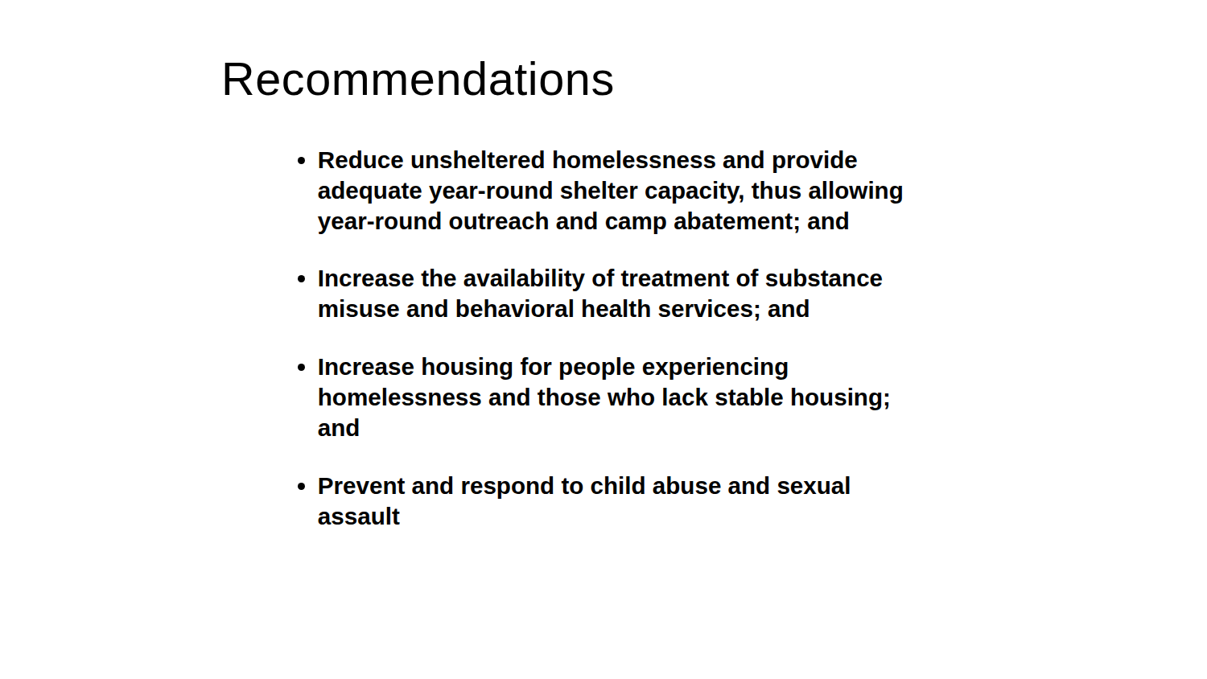Recommendations
Reduce unsheltered homelessness and provide adequate year-round shelter capacity, thus allowing year-round outreach and camp abatement; and
Increase the availability of treatment of substance misuse and behavioral health services; and
Increase housing for people experiencing homelessness and those who lack stable housing; and
Prevent and respond to child abuse and sexual assault